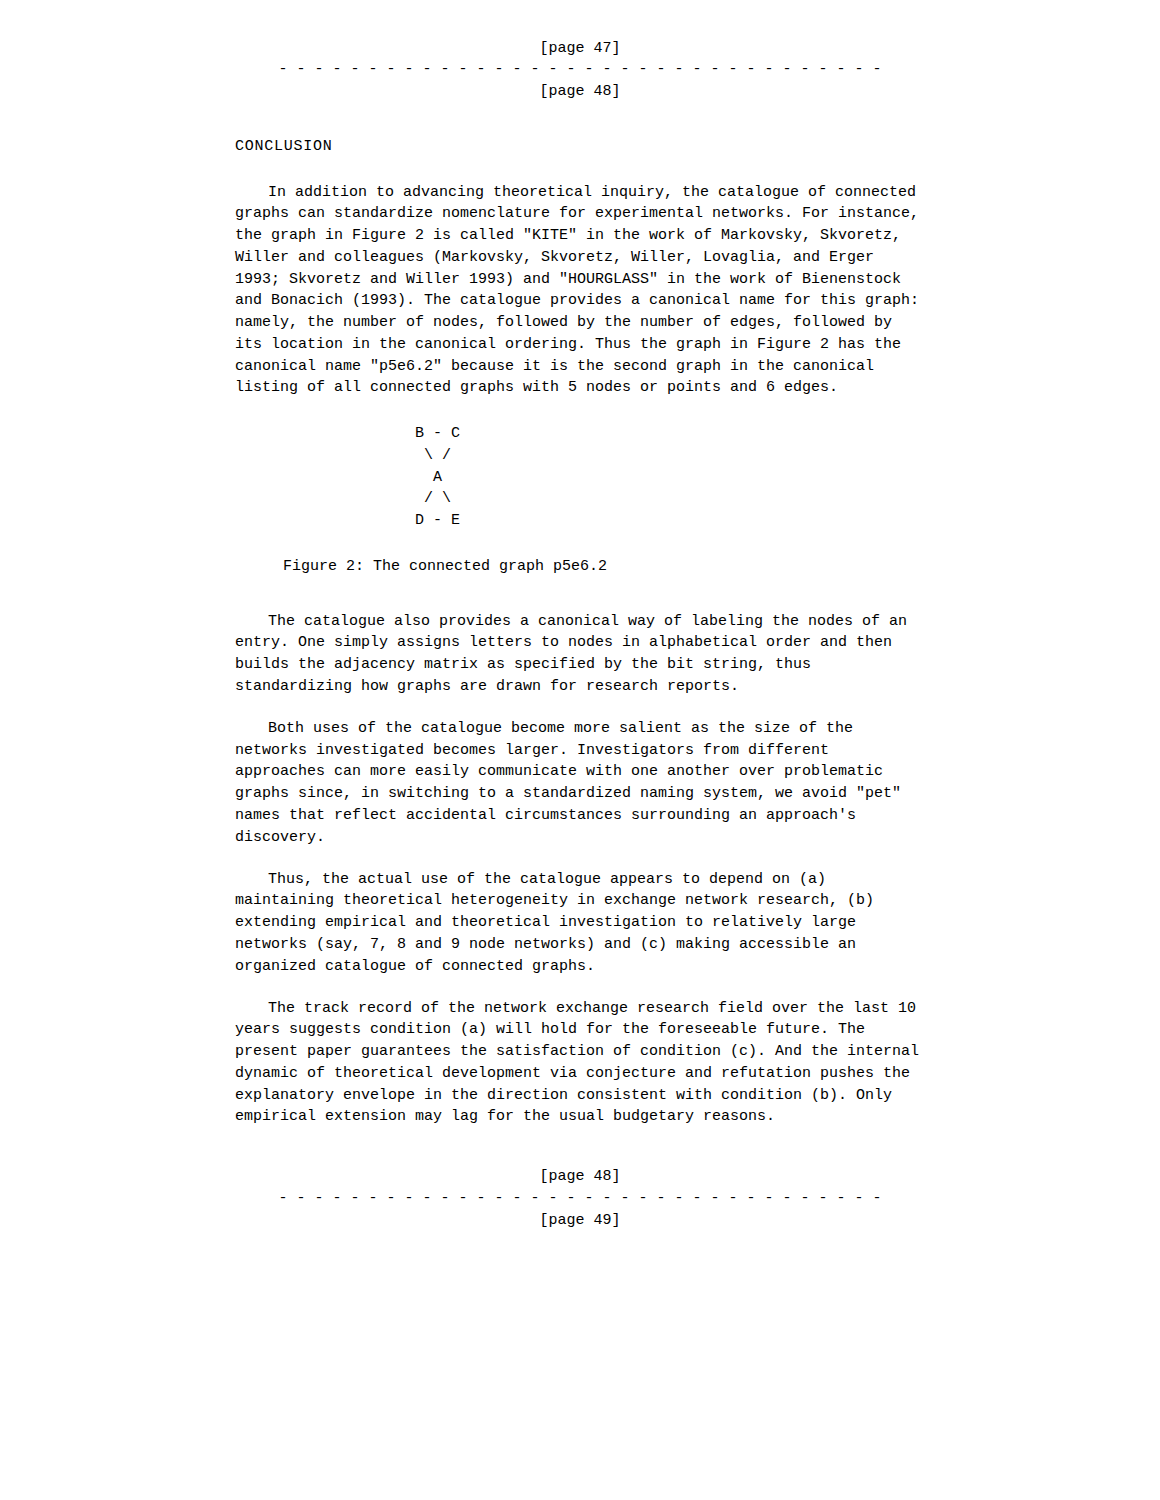[page 47]
- - - - - - - - - - - - - - - - - - - - - - - - - - - - - - - - - -
[page 48]
CONCLUSION
In addition to advancing theoretical inquiry, the catalogue of connected graphs can standardize nomenclature for experimental networks. For instance, the graph in Figure 2 is called "KITE" in the work of Markovsky, Skvoretz, Willer and colleagues (Markovsky, Skvoretz, Willer, Lovaglia, and Erger 1993; Skvoretz and Willer 1993) and "HOURGLASS" in the work of Bienenstock and Bonacich (1993). The catalogue provides a canonical name for this graph: namely, the number of nodes, followed by the number of edges, followed by its location in the canonical ordering. Thus the graph in Figure 2 has the canonical name "p5e6.2" because it is the second graph in the canonical listing of all connected graphs with 5 nodes or points and 6 edges.
                    B - C
                     \ /
                      A
                     / \
                    D - E
Figure 2: The connected graph p5e6.2
The catalogue also provides a canonical way of labeling the nodes of an entry. One simply assigns letters to nodes in alphabetical order and then builds the adjacency matrix as specified by the bit string, thus standardizing how graphs are drawn for research reports.
Both uses of the catalogue become more salient as the size of the networks investigated becomes larger. Investigators from different approaches can more easily communicate with one another over problematic graphs since, in switching to a standardized naming system, we avoid "pet" names that reflect accidental circumstances surrounding an approach's discovery.
Thus, the actual use of the catalogue appears to depend on (a) maintaining theoretical heterogeneity in exchange network research, (b) extending empirical and theoretical investigation to relatively large networks (say, 7, 8 and 9 node networks) and (c) making accessible an organized catalogue of connected graphs.
The track record of the network exchange research field over the last 10 years suggests condition (a) will hold for the foreseeable future. The present paper guarantees the satisfaction of condition (c). And the internal dynamic of theoretical development via conjecture and refutation pushes the explanatory envelope in the direction consistent with condition (b). Only empirical extension may lag for the usual budgetary reasons.
[page 48]
- - - - - - - - - - - - - - - - - - - - - - - - - - - - - - - - - -
[page 49]